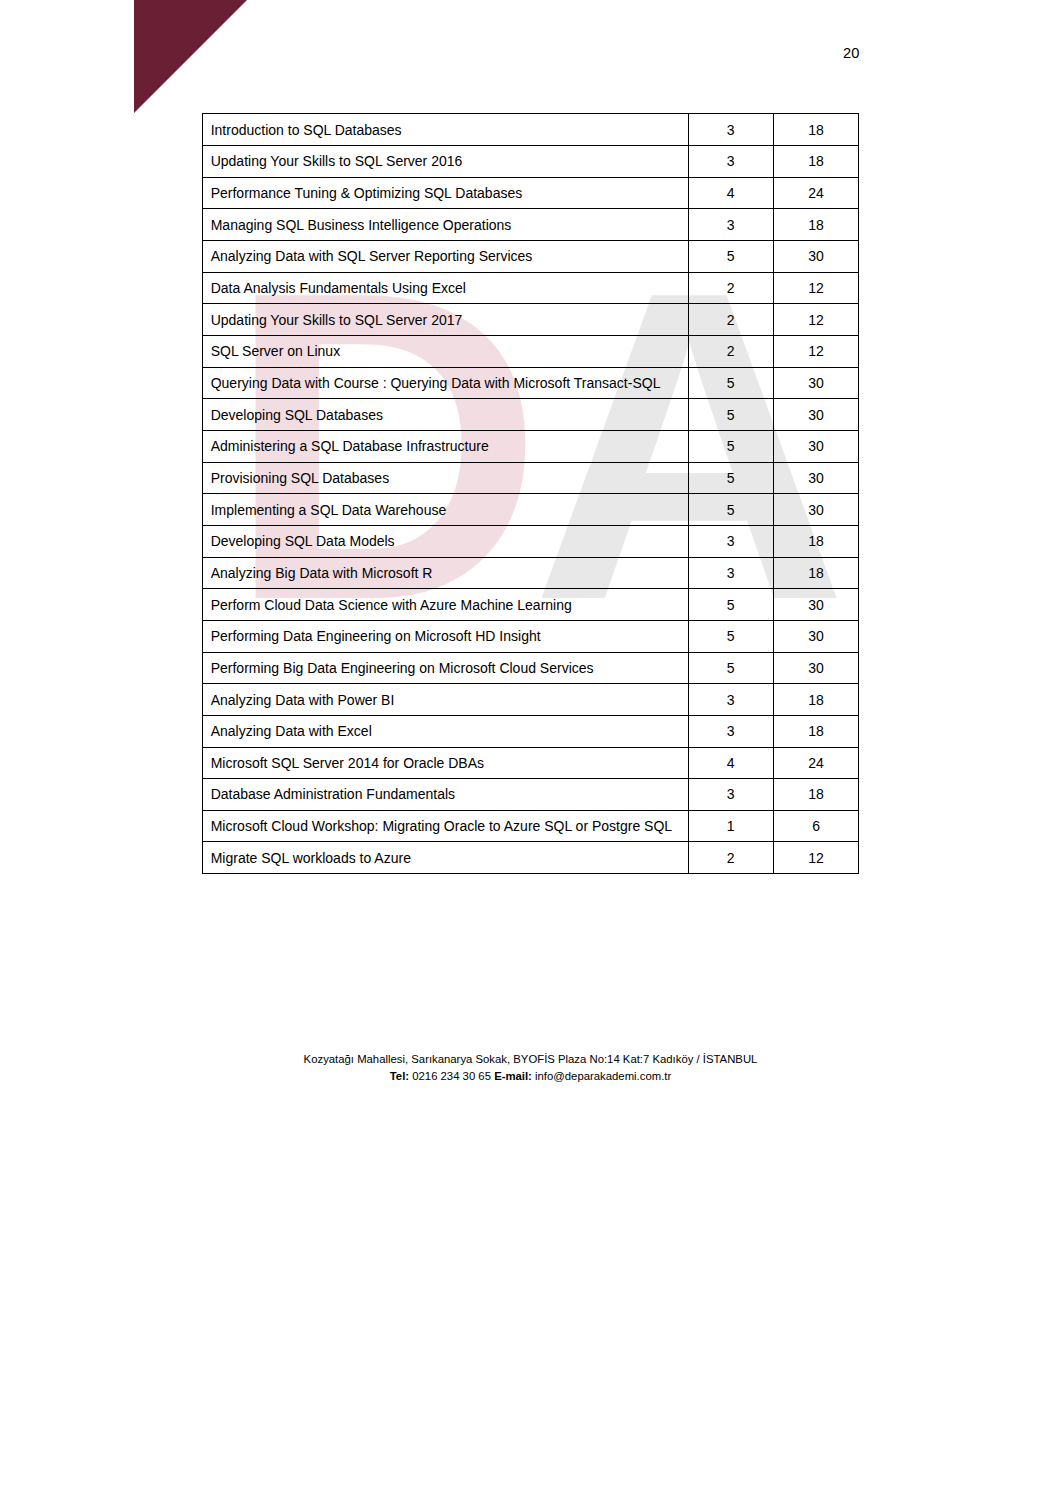DA
20
| Introduction to SQL Databases | 3 | 18 |
| Updating Your Skills to SQL Server 2016 | 3 | 18 |
| Performance Tuning & Optimizing SQL Databases | 4 | 24 |
| Managing SQL Business Intelligence Operations | 3 | 18 |
| Analyzing Data with SQL Server Reporting Services | 5 | 30 |
| Data Analysis Fundamentals Using Excel | 2 | 12 |
| Updating Your Skills to SQL Server 2017 | 2 | 12 |
| SQL Server on Linux | 2 | 12 |
| Querying Data with Course : Querying Data with Microsoft Transact-SQL | 5 | 30 |
| Developing SQL Databases | 5 | 30 |
| Administering a SQL Database Infrastructure | 5 | 30 |
| Provisioning SQL Databases | 5 | 30 |
| Implementing a SQL Data Warehouse | 5 | 30 |
| Developing SQL Data Models | 3 | 18 |
| Analyzing Big Data with Microsoft R | 3 | 18 |
| Perform Cloud Data Science with Azure Machine Learning | 5 | 30 |
| Performing Data Engineering on Microsoft HD Insight | 5 | 30 |
| Performing Big Data Engineering on Microsoft Cloud Services | 5 | 30 |
| Analyzing Data with Power BI | 3 | 18 |
| Analyzing Data with Excel | 3 | 18 |
| Microsoft SQL Server 2014 for Oracle DBAs | 4 | 24 |
| Database Administration Fundamentals | 3 | 18 |
| Microsoft Cloud Workshop: Migrating Oracle to Azure SQL or Postgre SQL | 1 | 6 |
| Migrate SQL workloads to Azure | 2 | 12 |
Kozyatağı Mahallesi, Sarıkanarya Sokak, BYOFİS Plaza No:14 Kat:7 Kadıköy / İSTANBUL
Tel: 0216 234 30 65 E-mail: info@deparakademi.com.tr